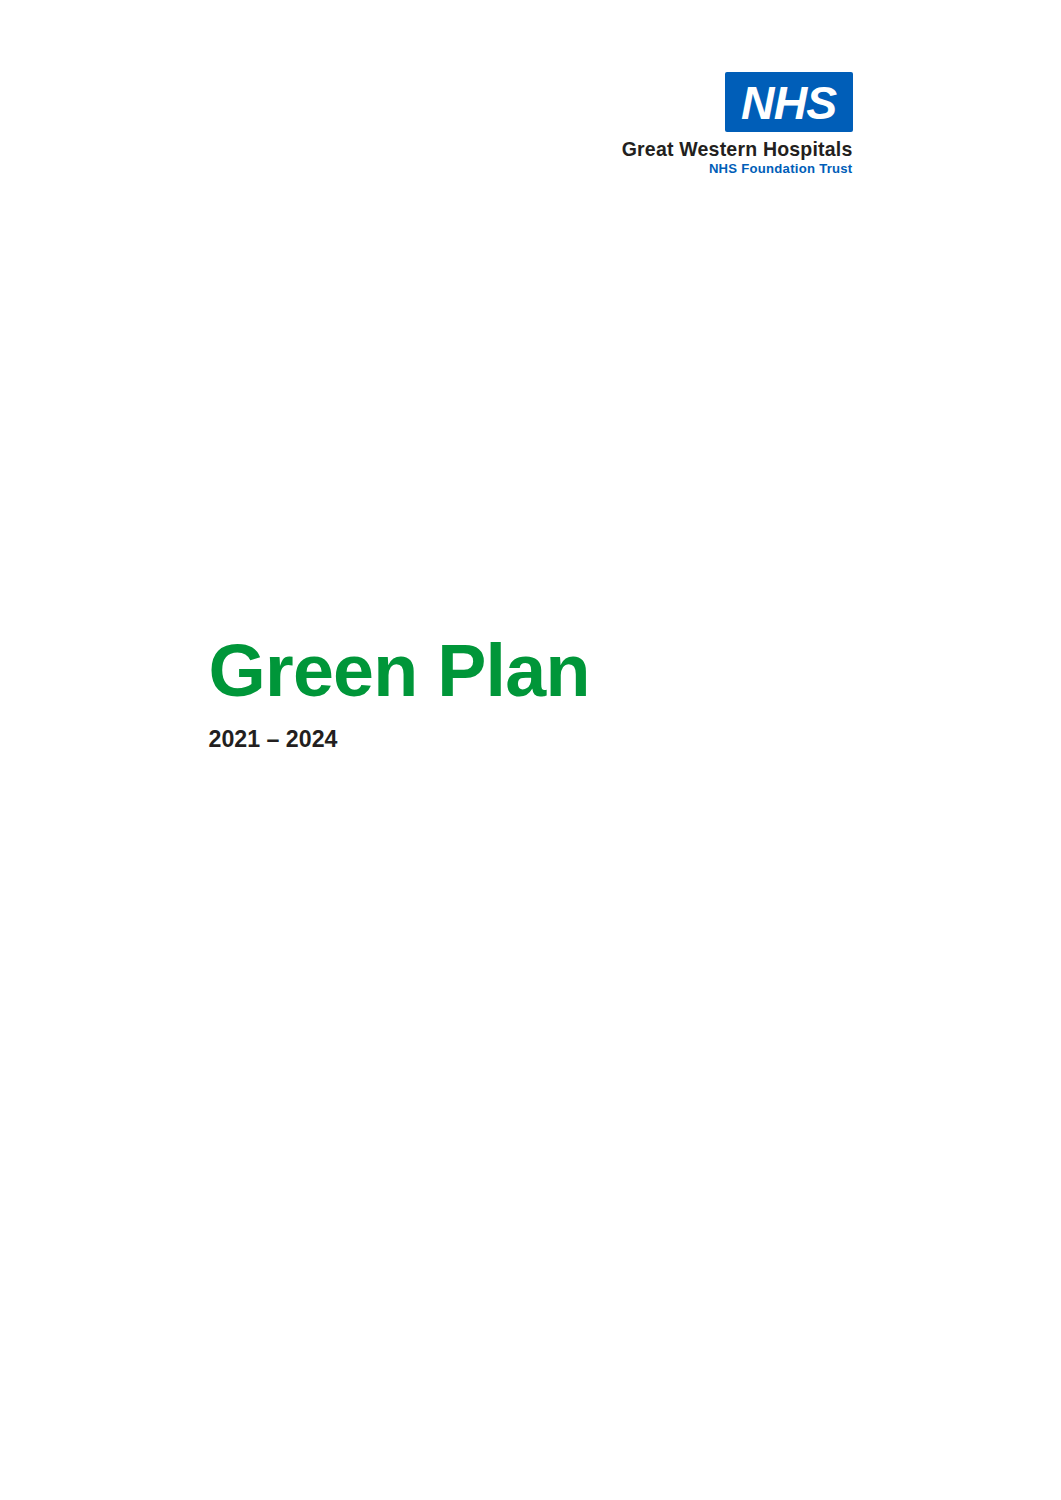NHS Great Western Hospitals NHS Foundation Trust
Green Plan
2021 – 2024